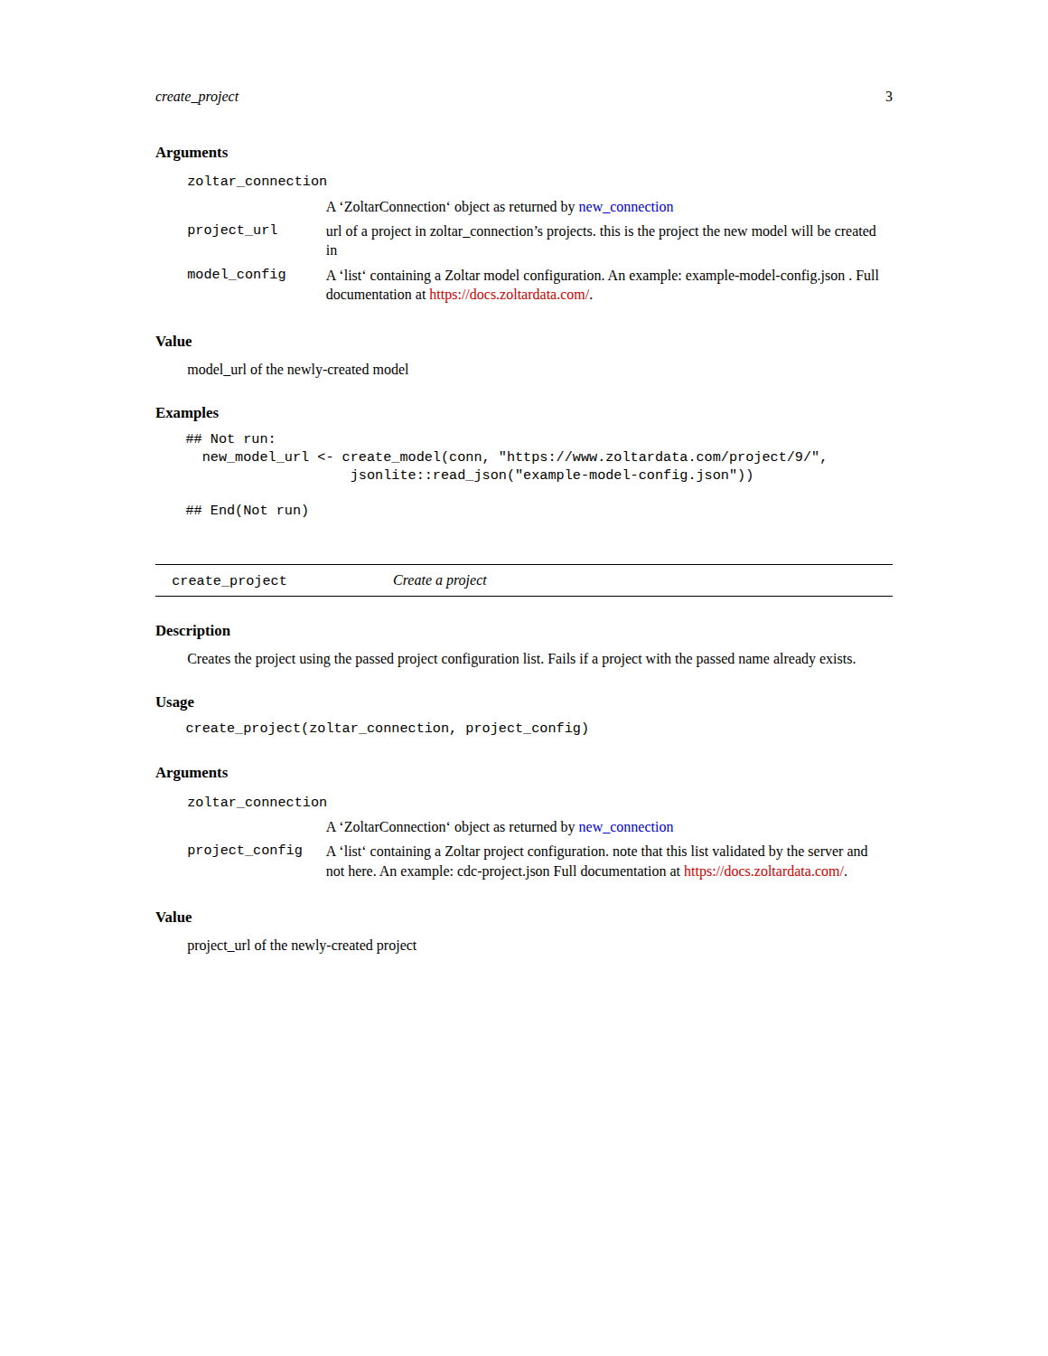create_project 3
Arguments
| zoltar_connection |
| | A ‘ZoltarConnection‘ object as returned by new_connection |
| project_url | url of a project in zoltar_connection’s projects. this is the project the new model will be created in |
| model_config | A ‘list‘ containing a Zoltar model configuration. An example: example-model-config.json . Full documentation at https://docs.zoltardata.com/ . |
Value
model_url of the newly-created model
Examples
## Not run:
  new_model_url <- create_model(conn, "https://www.zoltardata.com/project/9/",
                    jsonlite::read_json("example-model-config.json"))

## End(Not run)
create_project Create a project
Description
Creates the project using the passed project configuration list. Fails if a project with the passed name already exists.
Usage
create_project(zoltar_connection, project_config)
Arguments
| zoltar_connection |
| | A ‘ZoltarConnection‘ object as returned by new_connection |
| project_config | A ‘list‘ containing a Zoltar project configuration. note that this list validated by the server and not here. An example: cdc-project.json Full documentation at https://docs.zoltardata.com/ . |
Value
project_url of the newly-created project